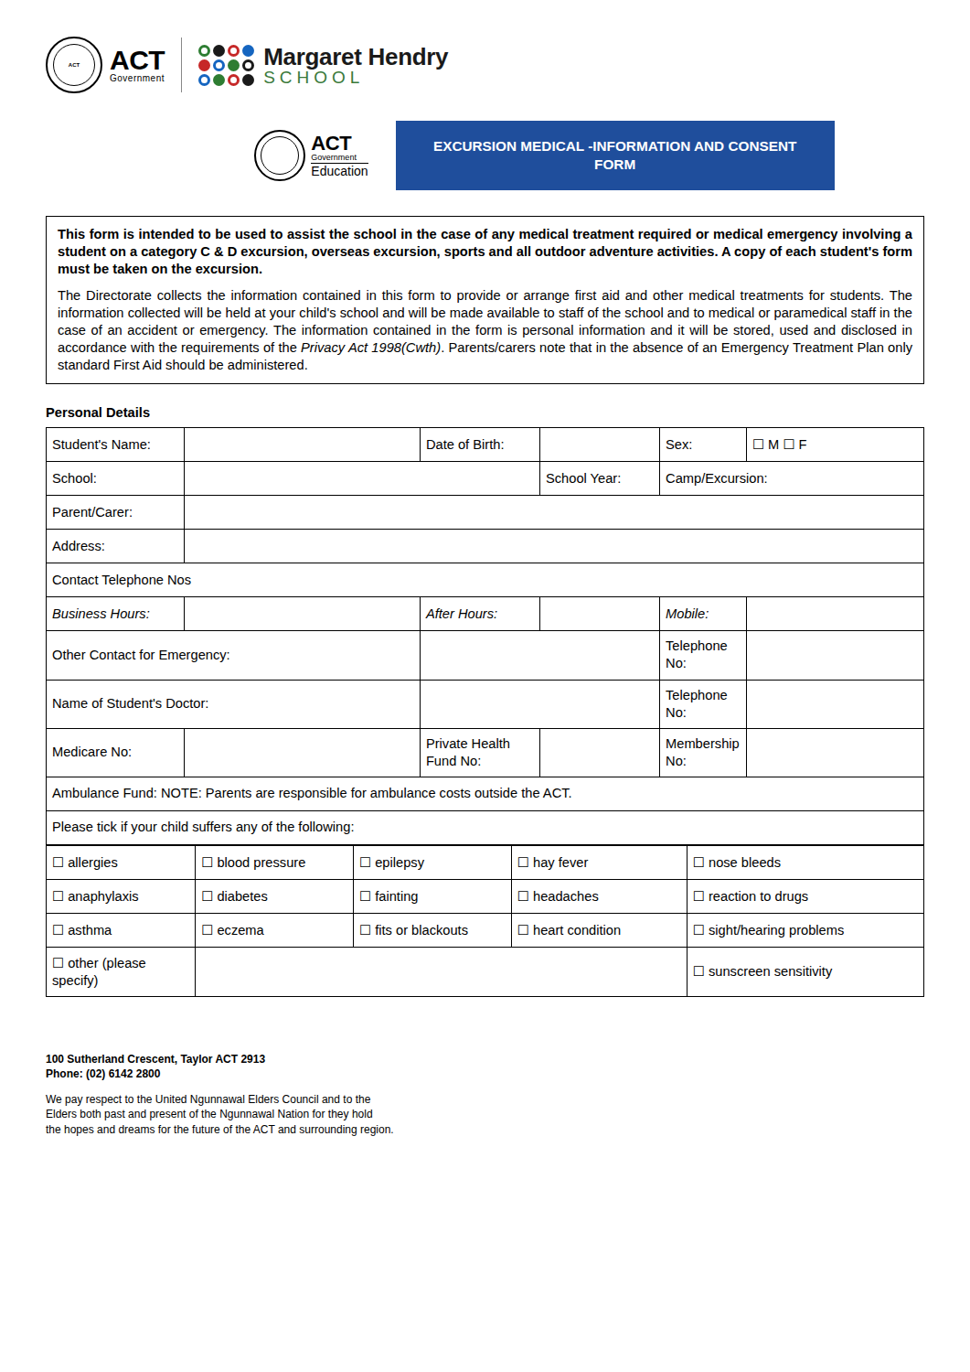ACT
ACT
Government
Margaret Hendry
SCHOOL
ACT
Government
Education
EXCURSION MEDICAL -INFORMATION AND CONSENT FORM
This form is intended to be used to assist the school in the case of any medical treatment required or medical emergency involving a student on a category C & D excursion, overseas excursion, sports and all outdoor adventure activities. A copy of each student's form must be taken on the excursion.
The Directorate collects the information contained in this form to provide or arrange first aid and other medical treatments for students. The information collected will be held at your child's school and will be made available to staff of the school and to medical or paramedical staff in the case of an accident or emergency. The information contained in the form is personal information and it will be stored, used and disclosed in accordance with the requirements of the Privacy Act 1998(Cwth). Parents/carers note that in the absence of an Emergency Treatment Plan only standard First Aid should be administered.
Personal Details
| Student's Name: | | Date of Birth: | | Sex: | ☐ M ☐ F |
| School: | | School Year: | Camp/Excursion: |
| Parent/Carer: | |
| Address: | |
| Contact Telephone Nos |
| Business Hours: | | After Hours: | | Mobile: | |
| Other Contact for Emergency: | | Telephone No: | |
| Name of Student's Doctor: | | Telephone No: | |
| Medicare No: | | Private Health Fund No: | | Membership No: | |
| Ambulance Fund: NOTE: Parents are responsible for ambulance costs outside the ACT. |
| Please tick if your child suffers any of the following: |
| ☐ allergies | ☐ blood pressure | ☐ epilepsy | ☐ hay fever | ☐ nose bleeds |
| ☐ anaphylaxis | ☐ diabetes | ☐ fainting | ☐ headaches | ☐ reaction to drugs |
| ☐ asthma | ☐ eczema | ☐ fits or blackouts | ☐ heart condition | ☐ sight/hearing problems |
| ☐ other (please specify) | | ☐ sunscreen sensitivity |
100 Sutherland Crescent, Taylor ACT 2913
Phone: (02) 6142 2800
We pay respect to the United Ngunnawal Elders Council and to the
Elders both past and present of the Ngunnawal Nation for they hold
the hopes and dreams for the future of the ACT and surrounding region.